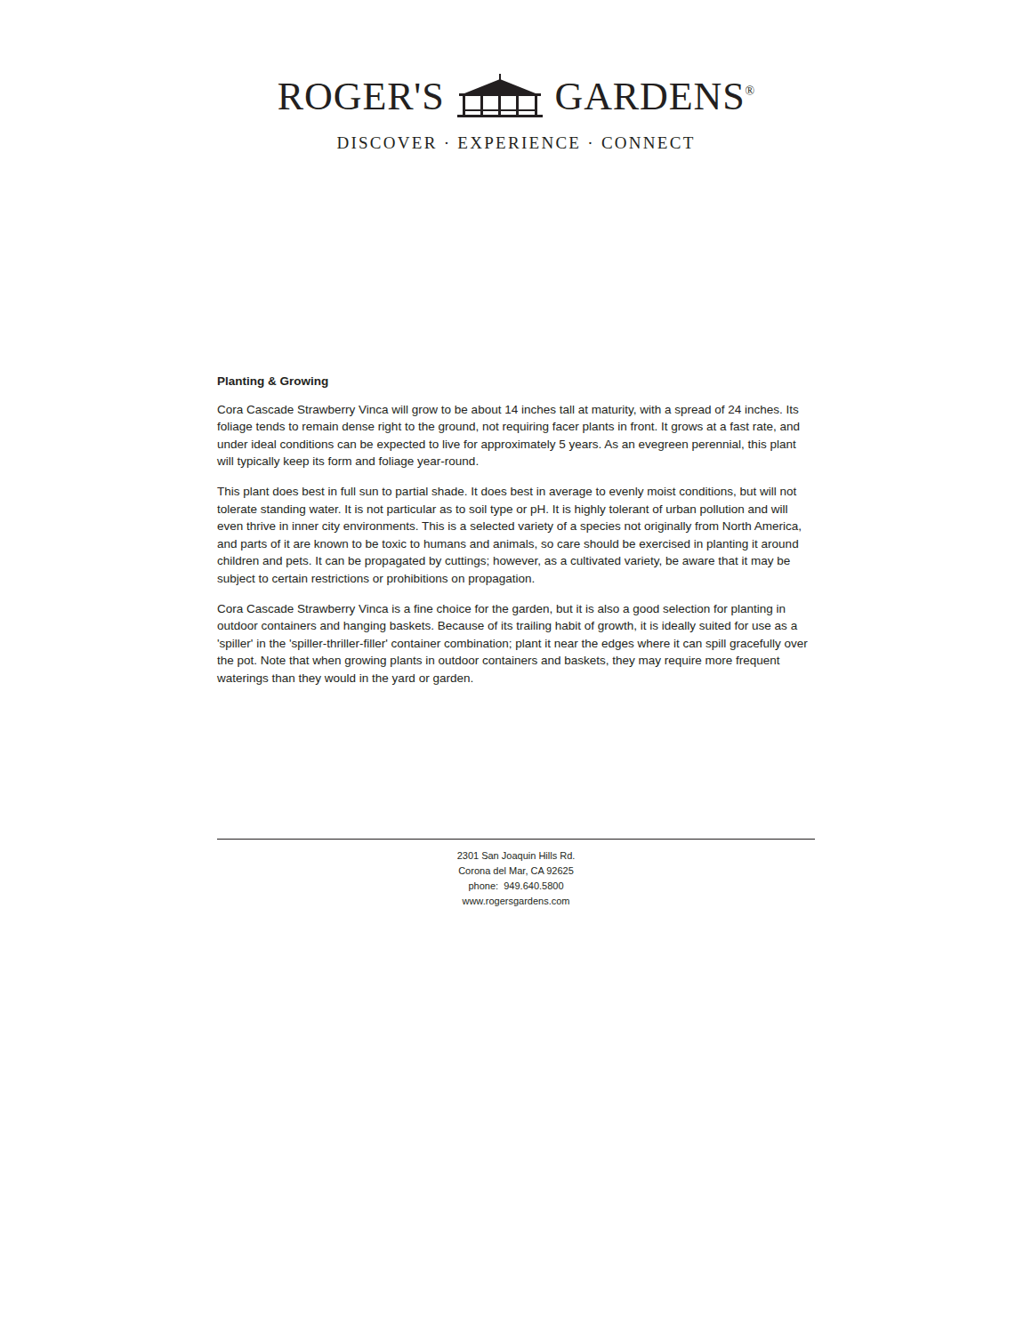Roger's Gardens®
Discover · Experience · Connect
Planting & Growing
Cora Cascade Strawberry Vinca will grow to be about 14 inches tall at maturity, with a spread of 24 inches. Its foliage tends to remain dense right to the ground, not requiring facer plants in front. It grows at a fast rate, and under ideal conditions can be expected to live for approximately 5 years. As an evegreen perennial, this plant will typically keep its form and foliage year-round.
This plant does best in full sun to partial shade. It does best in average to evenly moist conditions, but will not tolerate standing water. It is not particular as to soil type or pH. It is highly tolerant of urban pollution and will even thrive in inner city environments. This is a selected variety of a species not originally from North America, and parts of it are known to be toxic to humans and animals, so care should be exercised in planting it around children and pets. It can be propagated by cuttings; however, as a cultivated variety, be aware that it may be subject to certain restrictions or prohibitions on propagation.
Cora Cascade Strawberry Vinca is a fine choice for the garden, but it is also a good selection for planting in outdoor containers and hanging baskets. Because of its trailing habit of growth, it is ideally suited for use as a 'spiller' in the 'spiller-thriller-filler' container combination; plant it near the edges where it can spill gracefully over the pot. Note that when growing plants in outdoor containers and baskets, they may require more frequent waterings than they would in the yard or garden.
2301 San Joaquin Hills Rd.
Corona del Mar, CA 92625
phone: 949.640.5800
www.rogersgardens.com